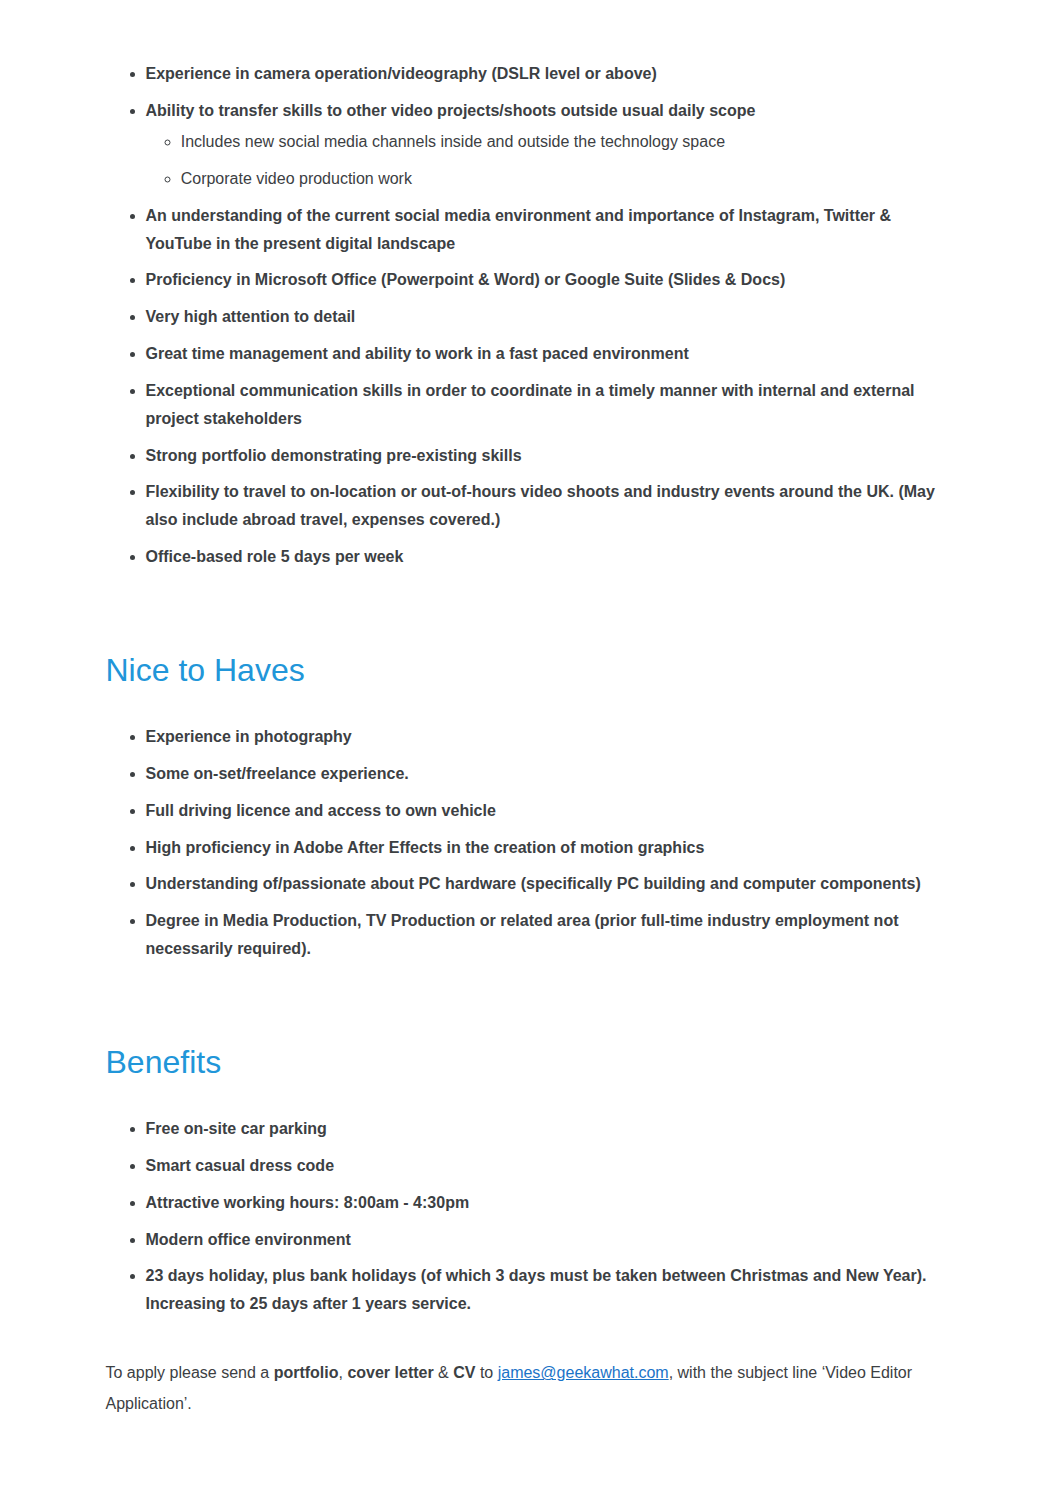Experience in camera operation/videography (DSLR level or above)
Ability to transfer skills to other video projects/shoots outside usual daily scope
Includes new social media channels inside and outside the technology space
Corporate video production work
An understanding of the current social media environment and importance of Instagram, Twitter & YouTube in the present digital landscape
Proficiency in Microsoft Office (Powerpoint & Word) or Google Suite (Slides & Docs)
Very high attention to detail
Great time management and ability to work in a fast paced environment
Exceptional communication skills in order to coordinate in a timely manner with internal and external project stakeholders
Strong portfolio demonstrating pre-existing skills
Flexibility to travel to on-location or out-of-hours video shoots and industry events around the UK. (May also include abroad travel, expenses covered.)
Office-based role 5 days per week
Nice to Haves
Experience in photography
Some on-set/freelance experience.
Full driving licence and access to own vehicle
High proficiency in Adobe After Effects in the creation of motion graphics
Understanding of/passionate about PC hardware (specifically PC building and computer components)
Degree in Media Production, TV Production or related area (prior full-time industry employment not necessarily required).
Benefits
Free on-site car parking
Smart casual dress code
Attractive working hours: 8:00am - 4:30pm
Modern office environment
23 days holiday, plus bank holidays (of which 3 days must be taken between Christmas and New Year). Increasing to 25 days after 1 years service.
To apply please send a portfolio, cover letter & CV to james@geekawhat.com, with the subject line ‘Video Editor Application’.